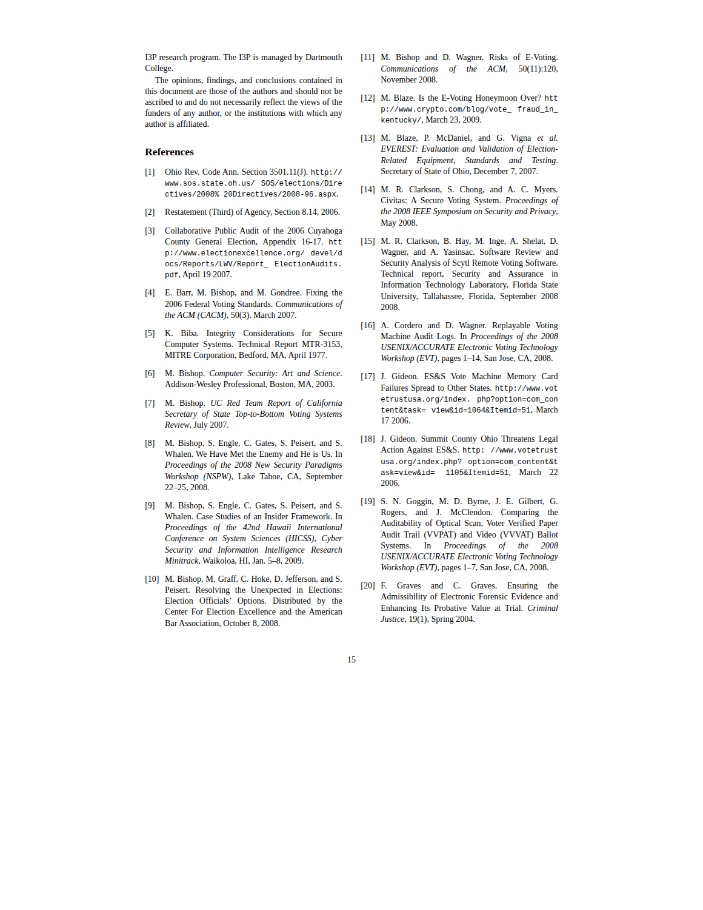I3P research program. The I3P is managed by Dartmouth College.
The opinions, findings, and conclusions contained in this document are those of the authors and should not be ascribed to and do not necessarily reflect the views of the funders of any author, or the institutions with which any author is affiliated.
References
[1] Ohio Rev. Code Ann. Section 3501.11(J). http://www.sos.state.oh.us/ SOS/elections/Directives/2008% 20Directives/2008-96.aspx.
[2] Restatement (Third) of Agency, Section 8.14, 2006.
[3] Collaborative Public Audit of the 2006 Cuyahoga County General Election, Appendix 16-17. http://www.electionexcellence.org/ devel/docs/Reports/LWV/Report_ ElectionAudits.pdf, April 19 2007.
[4] E. Barr, M. Bishop, and M. Gondree. Fixing the 2006 Federal Voting Standards. Communications of the ACM (CACM), 50(3), March 2007.
[5] K. Biba. Integrity Considerations for Secure Computer Systems. Technical Report MTR-3153, MITRE Corporation, Bedford, MA, April 1977.
[6] M. Bishop. Computer Security: Art and Science. Addison-Wesley Professional, Boston, MA, 2003.
[7] M. Bishop. UC Red Team Report of California Secretary of State Top-to-Bottom Voting Systems Review, July 2007.
[8] M. Bishop, S. Engle, C. Gates, S. Peisert, and S. Whalen. We Have Met the Enemy and He is Us. In Proceedings of the 2008 New Security Paradigms Workshop (NSPW), Lake Tahoe, CA, September 22–25, 2008.
[9] M. Bishop, S. Engle, C. Gates, S. Peisert, and S. Whalen. Case Studies of an Insider Framework. In Proceedings of the 42nd Hawaii International Conference on System Sciences (HICSS), Cyber Security and Information Intelligence Research Minitrack, Waikoloa, HI, Jan. 5–8, 2009.
[10] M. Bishop, M. Graff, C. Hoke, D. Jefferson, and S. Peisert. Resolving the Unexpected in Elections: Election Officials’ Options. Distributed by the Center For Election Excellence and the American Bar Association, October 8, 2008.
[11] M. Bishop and D. Wagner. Risks of E-Voting. Communications of the ACM, 50(11):120, November 2008.
[12] M. Blaze. Is the E-Voting Honeymoon Over? http://www.crypto.com/blog/vote_ fraud_in_kentucky/, March 23, 2009.
[13] M. Blaze, P. McDaniel, and G. Vigna et al. EVEREST: Evaluation and Validation of Election-Related Equipment, Standards and Testing. Secretary of State of Ohio, December 7, 2007.
[14] M. R. Clarkson, S. Chong, and A. C. Myers. Civitas: A Secure Voting System. Proceedings of the 2008 IEEE Symposium on Security and Privacy, May 2008.
[15] M. R. Clarkson, B. Hay, M. Inge, A. Shelat, D. Wagner, and A. Yasinsac. Software Review and Security Analysis of Scytl Remote Voting Software. Technical report, Security and Assurance in Information Technology Laboratory, Florida State University, Tallahassee, Florida, September 2008 2008.
[16] A. Cordero and D. Wagner. Replayable Voting Machine Audit Logs. In Proceedings of the 2008 USENIX/ACCURATE Electronic Voting Technology Workshop (EVT), pages 1–14, San Jose, CA, 2008.
[17] J. Gideon. ES&S Vote Machine Memory Card Failures Spread to Other States. http://www.votetrustusa.org/index. php?option=com_content&task= view&id=1064&Itemid=51, March 17 2006.
[18] J. Gideon. Summit County Ohio Threatens Legal Action Against ES&S. http: //www.votetrustusa.org/index.php? option=com_content&task=view&id= 1105&Itemid=51, March 22 2006.
[19] S. N. Goggin, M. D. Byrne, J. E. Gilbert, G. Rogers, and J. McClendon. Comparing the Auditability of Optical Scan, Voter Verified Paper Audit Trail (VVPAT) and Video (VVVAT) Ballot Systems. In Proceedings of the 2008 USENIX/ACCURATE Electronic Voting Technology Workshop (EVT), pages 1–7, San Jose, CA, 2008.
[20] F. Graves and C. Graves. Ensuring the Admissibility of Electronic Forensic Evidence and Enhancing Its Probative Value at Trial. Criminal Justice, 19(1), Spring 2004.
15